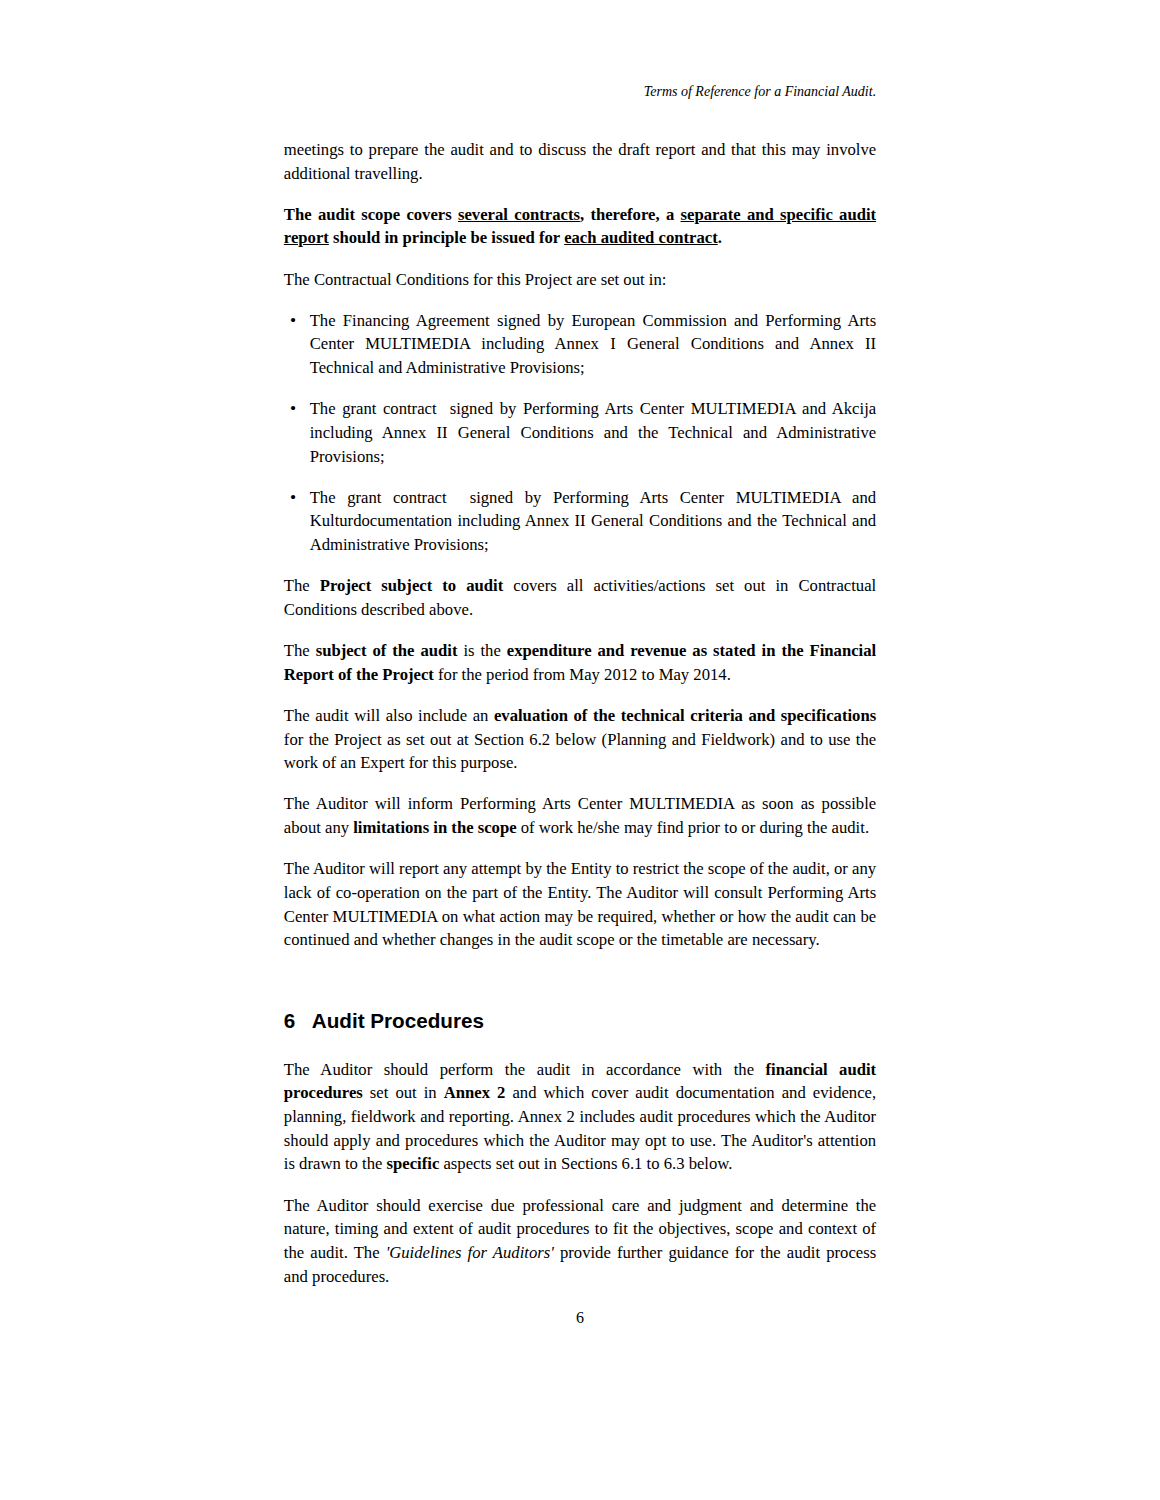Terms of Reference for a Financial Audit.
meetings to prepare the audit and to discuss the draft report and that this may involve additional travelling.
The audit scope covers several contracts, therefore, a separate and specific audit report should in principle be issued for each audited contract.
The Contractual Conditions for this Project are set out in:
The Financing Agreement signed by European Commission and Performing Arts Center MULTIMEDIA including Annex I General Conditions and Annex II Technical and Administrative Provisions;
The grant contract signed by Performing Arts Center MULTIMEDIA and Akcija including Annex II General Conditions and the Technical and Administrative Provisions;
The grant contract signed by Performing Arts Center MULTIMEDIA and Kulturdocumentation including Annex II General Conditions and the Technical and Administrative Provisions;
The Project subject to audit covers all activities/actions set out in Contractual Conditions described above.
The subject of the audit is the expenditure and revenue as stated in the Financial Report of the Project for the period from May 2012 to May 2014.
The audit will also include an evaluation of the technical criteria and specifications for the Project as set out at Section 6.2 below (Planning and Fieldwork) and to use the work of an Expert for this purpose.
The Auditor will inform Performing Arts Center MULTIMEDIA as soon as possible about any limitations in the scope of work he/she may find prior to or during the audit.
The Auditor will report any attempt by the Entity to restrict the scope of the audit, or any lack of co-operation on the part of the Entity. The Auditor will consult Performing Arts Center MULTIMEDIA on what action may be required, whether or how the audit can be continued and whether changes in the audit scope or the timetable are necessary.
6 Audit Procedures
The Auditor should perform the audit in accordance with the financial audit procedures set out in Annex 2 and which cover audit documentation and evidence, planning, fieldwork and reporting. Annex 2 includes audit procedures which the Auditor should apply and procedures which the Auditor may opt to use. The Auditor's attention is drawn to the specific aspects set out in Sections 6.1 to 6.3 below.
The Auditor should exercise due professional care and judgment and determine the nature, timing and extent of audit procedures to fit the objectives, scope and context of the audit. The 'Guidelines for Auditors' provide further guidance for the audit process and procedures.
6